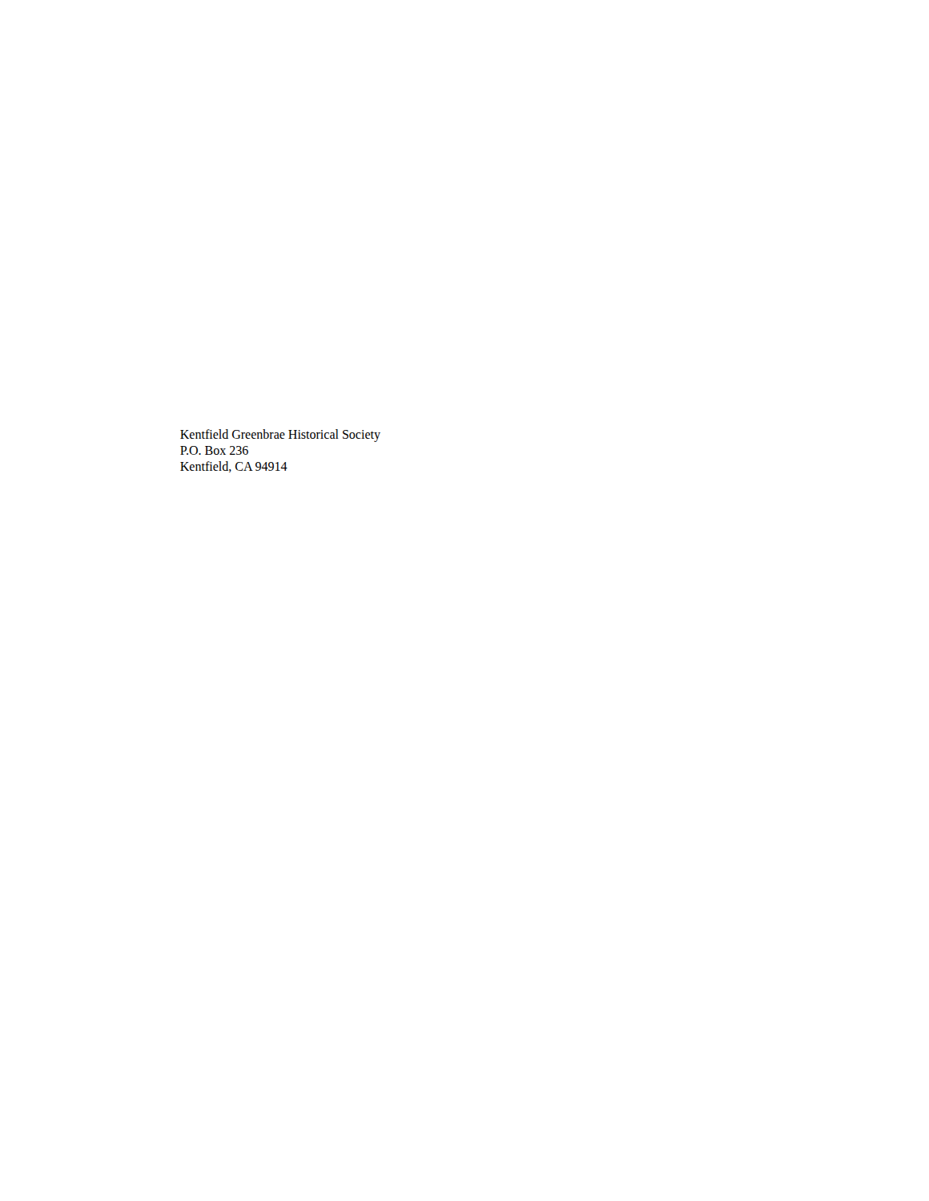Kentfield Greenbrae Historical Society P.O. Box 236 Kentfield, CA 94914